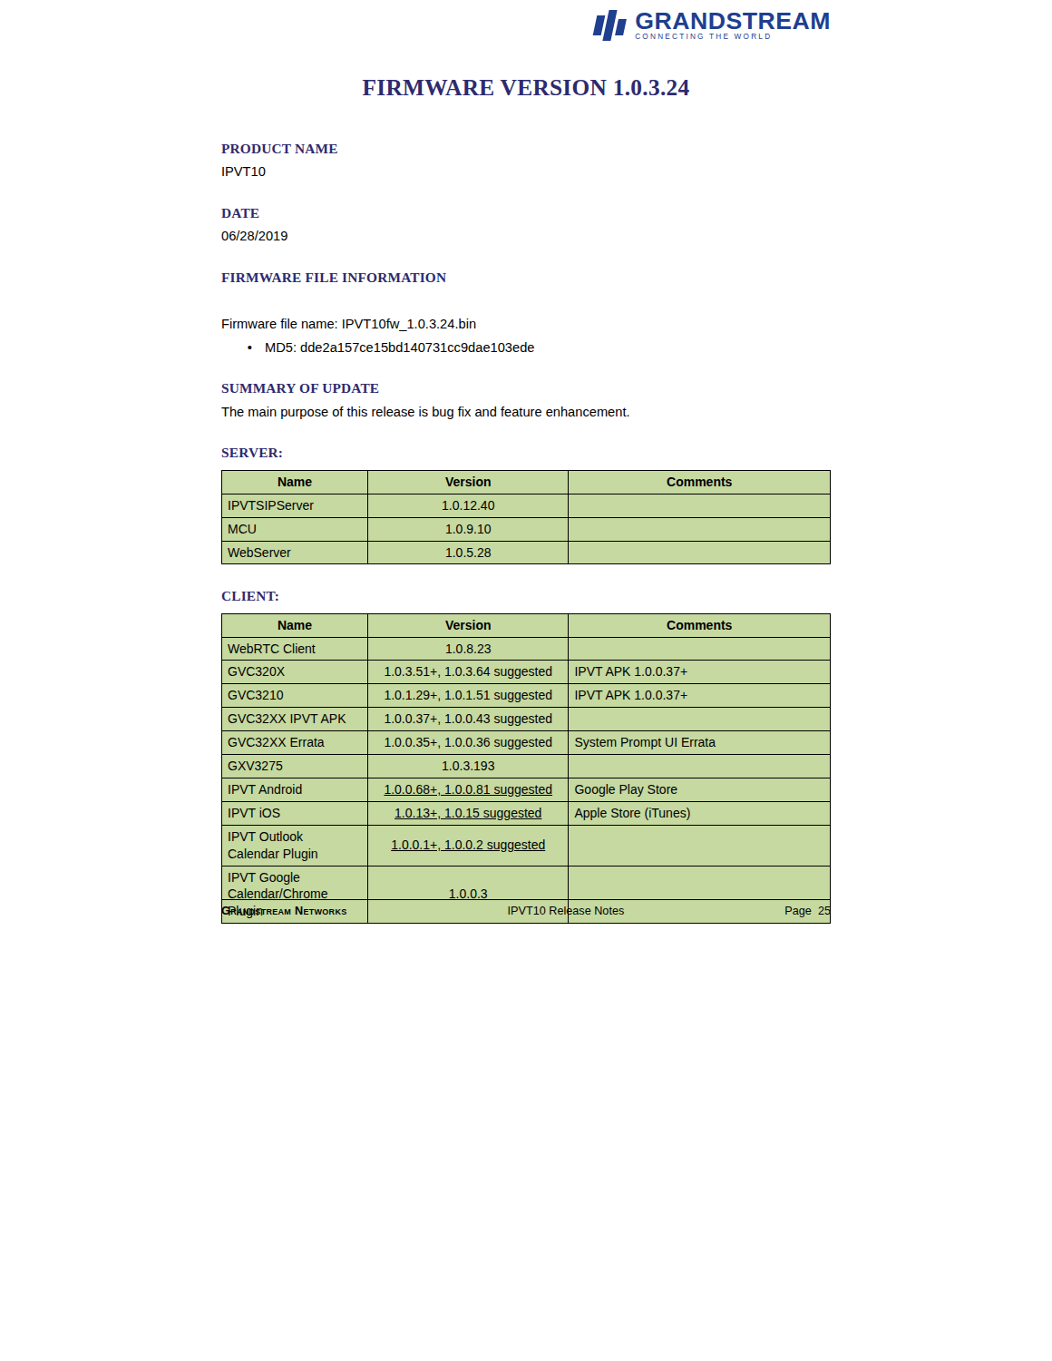GRANDSTREAM
CONNECTING THE WORLD
FIRMWARE VERSION 1.0.3.24
PRODUCT NAME
IPVT10
DATE
06/28/2019
FIRMWARE FILE INFORMATION
Firmware file name: IPVT10fw_1.0.3.24.bin
MD5: dde2a157ce15bd140731cc9dae103ede
SUMMARY OF UPDATE
The main purpose of this release is bug fix and feature enhancement.
SERVER:
| Name | Version | Comments |
| --- | --- | --- |
| IPVTSIPServer | 1.0.12.40 | |
| MCU | 1.0.9.10 | |
| WebServer | 1.0.5.28 | |
CLIENT:
| Name | Version | Comments |
| --- | --- | --- |
| WebRTC Client | 1.0.8.23 | |
| GVC320X | 1.0.3.51+, 1.0.3.64 suggested | IPVT APK 1.0.0.37+ |
| GVC3210 | 1.0.1.29+, 1.0.1.51 suggested | IPVT APK 1.0.0.37+ |
| GVC32XX IPVT APK | 1.0.0.37+, 1.0.0.43 suggested | |
| GVC32XX Errata | 1.0.0.35+, 1.0.0.36 suggested | System Prompt UI Errata |
| GXV3275 | 1.0.3.193 | |
| IPVT Android | 1.0.0.68+, 1.0.0.81 suggested | Google Play Store |
| IPVT iOS | 1.0.13+, 1.0.15 suggested | Apple Store (iTunes) |
| IPVT Outlook Calendar Plugin | 1.0.0.1+, 1.0.0.2 suggested | |
| IPVT Google Calendar/Chrome Plugin | 1.0.0.3 | |
Grandstream Networks Page 25
IPVT10 Release Notes